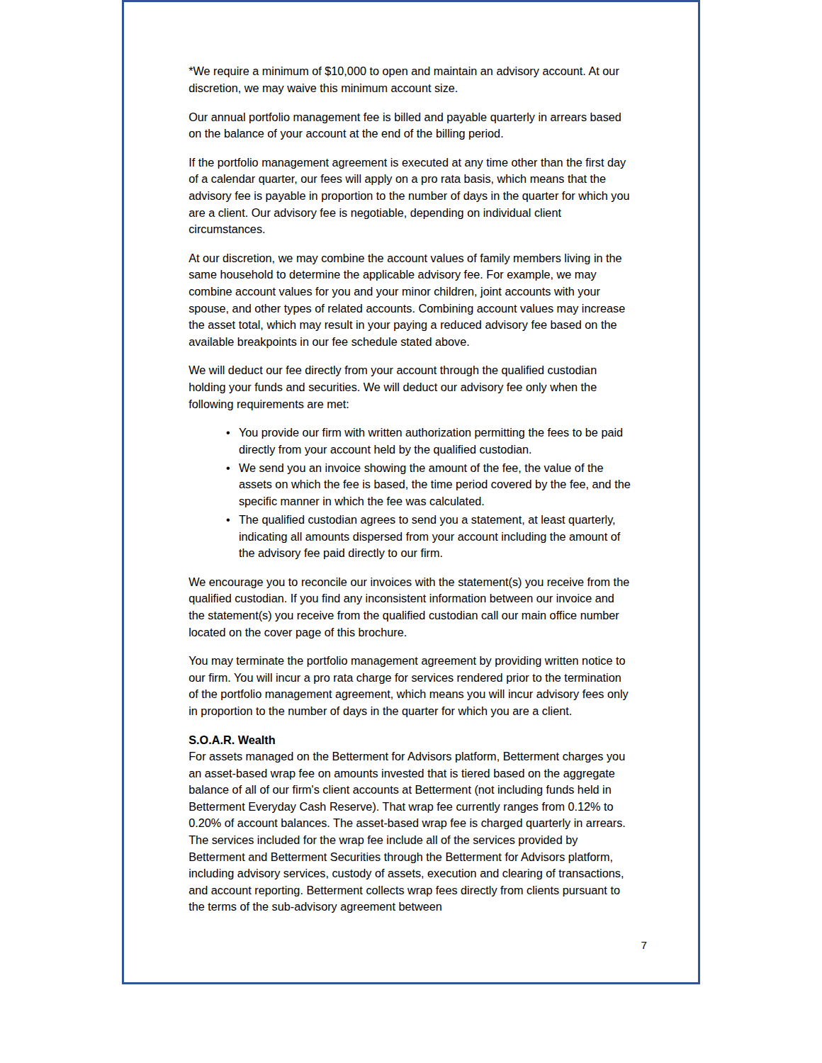*We require a minimum of $10,000 to open and maintain an advisory account. At our discretion, we may waive this minimum account size.
Our annual portfolio management fee is billed and payable quarterly in arrears based on the balance of your account at the end of the billing period.
If the portfolio management agreement is executed at any time other than the first day of a calendar quarter, our fees will apply on a pro rata basis, which means that the advisory fee is payable in proportion to the number of days in the quarter for which you are a client. Our advisory fee is negotiable, depending on individual client circumstances.
At our discretion, we may combine the account values of family members living in the same household to determine the applicable advisory fee. For example, we may combine account values for you and your minor children, joint accounts with your spouse, and other types of related accounts. Combining account values may increase the asset total, which may result in your paying a reduced advisory fee based on the available breakpoints in our fee schedule stated above.
We will deduct our fee directly from your account through the qualified custodian holding your funds and securities. We will deduct our advisory fee only when the following requirements are met:
You provide our firm with written authorization permitting the fees to be paid directly from your account held by the qualified custodian.
We send you an invoice showing the amount of the fee, the value of the assets on which the fee is based, the time period covered by the fee, and the specific manner in which the fee was calculated.
The qualified custodian agrees to send you a statement, at least quarterly, indicating all amounts dispersed from your account including the amount of the advisory fee paid directly to our firm.
We encourage you to reconcile our invoices with the statement(s) you receive from the qualified custodian. If you find any inconsistent information between our invoice and the statement(s) you receive from the qualified custodian call our main office number located on the cover page of this brochure.
You may terminate the portfolio management agreement by providing written notice to our firm. You will incur a pro rata charge for services rendered prior to the termination of the portfolio management agreement, which means you will incur advisory fees only in proportion to the number of days in the quarter for which you are a client.
S.O.A.R. Wealth
For assets managed on the Betterment for Advisors platform, Betterment charges you an asset-based wrap fee on amounts invested that is tiered based on the aggregate balance of all of our firm's client accounts at Betterment (not including funds held in Betterment Everyday Cash Reserve). That wrap fee currently ranges from 0.12% to 0.20% of account balances. The asset-based wrap fee is charged quarterly in arrears. The services included for the wrap fee include all of the services provided by Betterment and Betterment Securities through the Betterment for Advisors platform, including advisory services, custody of assets, execution and clearing of transactions, and account reporting. Betterment collects wrap fees directly from clients pursuant to the terms of the sub-advisory agreement between
7